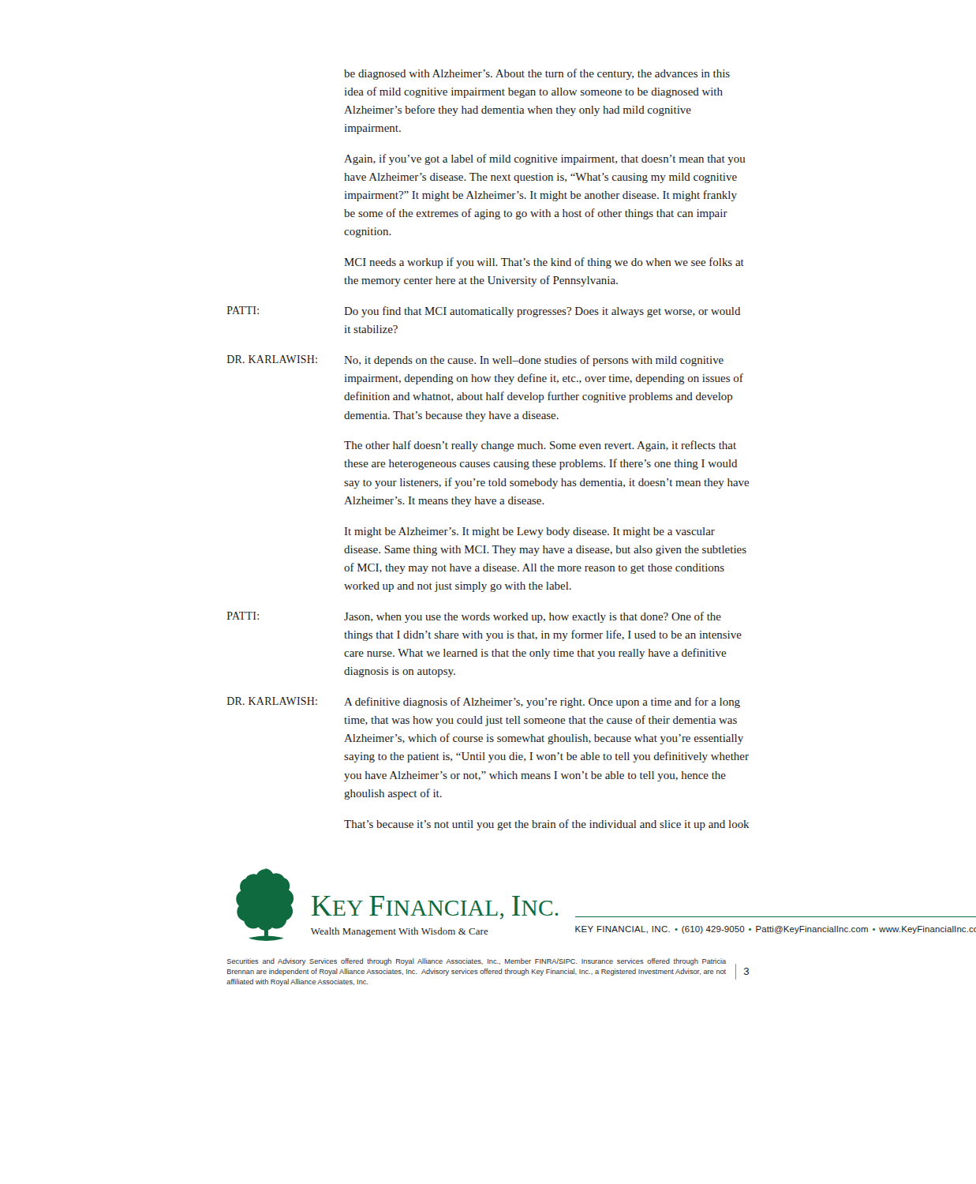Dr. Karlawish:
be diagnosed with Alzheimer’s. About the turn of the century, the advances in this idea of mild cognitive impairment began to allow someone to be diagnosed with Alzheimer’s before they had dementia when they only had mild cognitive impairment.
Again, if you’ve got a label of mild cognitive impairment, that doesn’t mean that you have Alzheimer’s disease. The next question is, “What’s causing my mild cognitive impairment?” It might be Alzheimer’s. It might be another disease. It might frankly be some of the extremes of aging to go with a host of other things that can impair cognition.
MCI needs a workup if you will. That’s the kind of thing we do when we see folks at the memory center here at the University of Pennsylvania.
Patti:
Do you find that MCI automatically progresses? Does it always get worse, or would it stabilize?
Dr. Karlawish:
No, it depends on the cause. In well–done studies of persons with mild cognitive impairment, depending on how they define it, etc., over time, depending on issues of definition and whatnot, about half develop further cognitive problems and develop dementia. That’s because they have a disease.
The other half doesn’t really change much. Some even revert. Again, it reflects that these are heterogeneous causes causing these problems. If there’s one thing I would say to your listeners, if you’re told somebody has dementia, it doesn’t mean they have Alzheimer’s. It means they have a disease.
It might be Alzheimer’s. It might be Lewy body disease. It might be a vascular disease. Same thing with MCI. They may have a disease, but also given the subtleties of MCI, they may not have a disease. All the more reason to get those conditions worked up and not just simply go with the label.
Patti:
Jason, when you use the words worked up, how exactly is that done? One of the things that I didn’t share with you is that, in my former life, I used to be an intensive care nurse. What we learned is that the only time that you really have a definitive diagnosis is on autopsy.
Dr. Karlawish:
A definitive diagnosis of Alzheimer’s, you’re right. Once upon a time and for a long time, that was how you could just tell someone that the cause of their dementia was Alzheimer’s, which of course is somewhat ghoulish, because what you’re essentially saying to the patient is, “Until you die, I won’t be able to tell you definitively whether you have Alzheimer’s or not,” which means I won’t be able to tell you, hence the ghoulish aspect of it.
That’s because it’s not until you get the brain of the individual and slice it up and look
Key Financial, Inc.
Wealth Management With Wisdom & Care
Key Financial, Inc.•(610) 429-9050•Patti@KeyFinancialInc.com•www.KeyFinancialInc.com
Securities and Advisory Services offered through Royal Alliance Associates, Inc., Member FINRA/SIPC. Insurance services offered through Patricia Brennan are independent of Royal Alliance Associates, Inc. Advisory services offered through Key Financial, Inc., a Registered Investment Advisor, are not affiliated with Royal Alliance Associates, Inc.
3